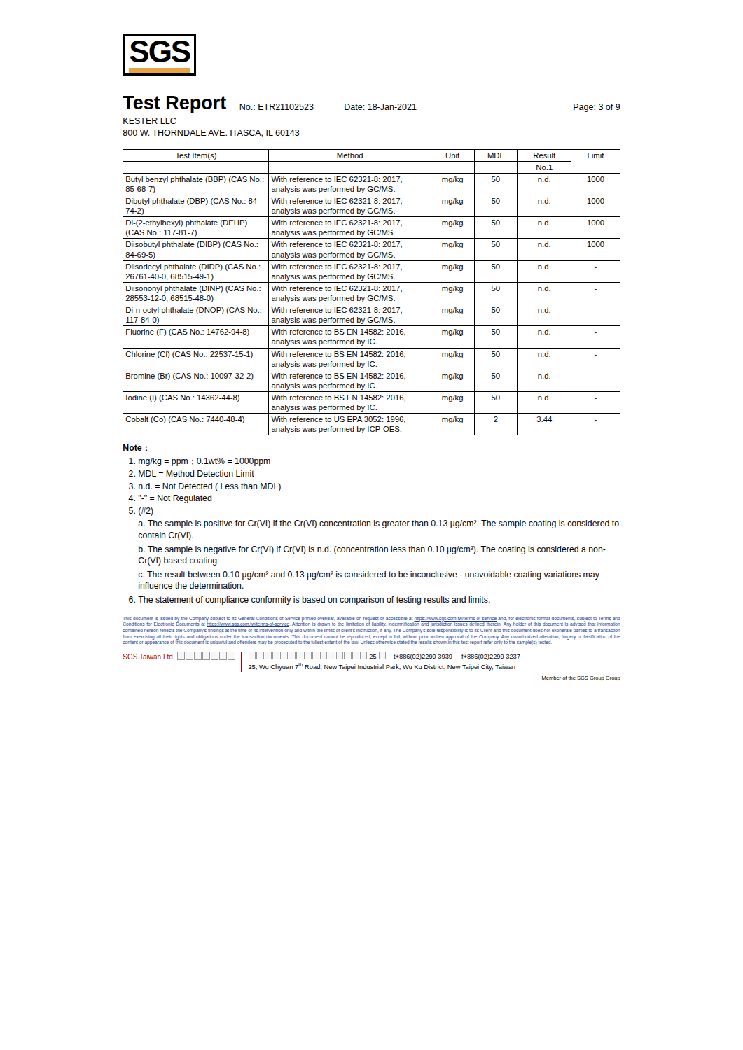SGS
Test Report No.: ETR21102523 Date: 18-Jan-2021 Page: 3 of 9
KESTER LLC
800 W. THORNDALE AVE. ITASCA, IL 60143
| Test Item(s) | Method | Unit | MDL | Result | Limit |
| --- | --- | --- | --- | --- | --- |
| | | | | No.1 |
| Butyl benzyl phthalate (BBP) (CAS No.: 85-68-7) | With reference to IEC 62321-8: 2017, analysis was performed by GC/MS. | mg/kg | 50 | n.d. | 1000 |
| Dibutyl phthalate (DBP) (CAS No.: 84-74-2) | With reference to IEC 62321-8: 2017, analysis was performed by GC/MS. | mg/kg | 50 | n.d. | 1000 |
| Di-(2-ethylhexyl) phthalate (DEHP) (CAS No.: 117-81-7) | With reference to IEC 62321-8: 2017, analysis was performed by GC/MS. | mg/kg | 50 | n.d. | 1000 |
| Diisobutyl phthalate (DIBP) (CAS No.: 84-69-5) | With reference to IEC 62321-8: 2017, analysis was performed by GC/MS. | mg/kg | 50 | n.d. | 1000 |
| Diisodecyl phthalate (DIDP) (CAS No.: 26761-40-0, 68515-49-1) | With reference to IEC 62321-8: 2017, analysis was performed by GC/MS. | mg/kg | 50 | n.d. | - |
| Diisononyl phthalate (DINP) (CAS No.: 28553-12-0, 68515-48-0) | With reference to IEC 62321-8: 2017, analysis was performed by GC/MS. | mg/kg | 50 | n.d. | - |
| Di-n-octyl phthalate (DNOP) (CAS No.: 117-84-0) | With reference to IEC 62321-8: 2017, analysis was performed by GC/MS. | mg/kg | 50 | n.d. | - |
| Fluorine (F) (CAS No.: 14762-94-8) | With reference to BS EN 14582: 2016, analysis was performed by IC. | mg/kg | 50 | n.d. | - |
| Chlorine (Cl) (CAS No.: 22537-15-1) | With reference to BS EN 14582: 2016, analysis was performed by IC. | mg/kg | 50 | n.d. | - |
| Bromine (Br) (CAS No.: 10097-32-2) | With reference to BS EN 14582: 2016, analysis was performed by IC. | mg/kg | 50 | n.d. | - |
| Iodine (I) (CAS No.: 14362-44-8) | With reference to BS EN 14582: 2016, analysis was performed by IC. | mg/kg | 50 | n.d. | - |
| Cobalt (Co) (CAS No.: 7440-48-4) | With reference to US EPA 3052: 1996, analysis was performed by ICP-OES. | mg/kg | 2 | 3.44 | - |
Note：
mg/kg = ppm；0.1wt% = 1000ppm
MDL = Method Detection Limit
n.d. = Not Detected ( Less than MDL)
"-" = Not Regulated
(#2) =
a. The sample is positive for Cr(VI) if the Cr(VI) concentration is greater than 0.13 µg/cm². The sample coating is considered to contain Cr(VI).
b. The sample is negative for Cr(VI) if Cr(VI) is n.d. (concentration less than 0.10 µg/cm²). The coating is considered a non-Cr(VI) based coating
c. The result between 0.10 µg/cm² and 0.13 µg/cm² is considered to be inconclusive - unavoidable coating variations may influence the determination.
The statement of compliance conformity is based on comparison of testing results and limits.
This document is issued by the Company subject to its General Conditions of Service printed overleaf, available on request or accessible at https://www.sgs.com.tw/terms-of-service and, for electronic format documents, subject to Terms and Conditions for Electronic Documents at https://www.sgs.com.tw/terms-of-service. Attention is drawn to the limitation of liability, indemnification and jurisdiction issues defined therein. Any holder of this document is advised that information contained hereon reflects the Company's findings at the time of its intervention only and within the limits of client's instruction, if any. The Company's sole responsibility is to its Client and this document does not exonerate parties to a transaction from exercising all their rights and obligations under the transaction documents. This document cannot be reproduced, except in full, without prior written approval of the Company. Any unauthorized alteration, forgery or falsification of the content or appearance of this document is unlawful and offenders may be prosecuted to the fullest extent of the law. Unless otherwise stated the results shown in this test report refer only to the sample(s) tested.
SGS Taiwan Ltd.
25 t+886(02)2299 3939 f+886(02)2299 3237
25, Wu Chyuan 7th Road, New Taipei Industrial Park, Wu Ku District, New Taipei City, Taiwan
Member of the SGS Group Group